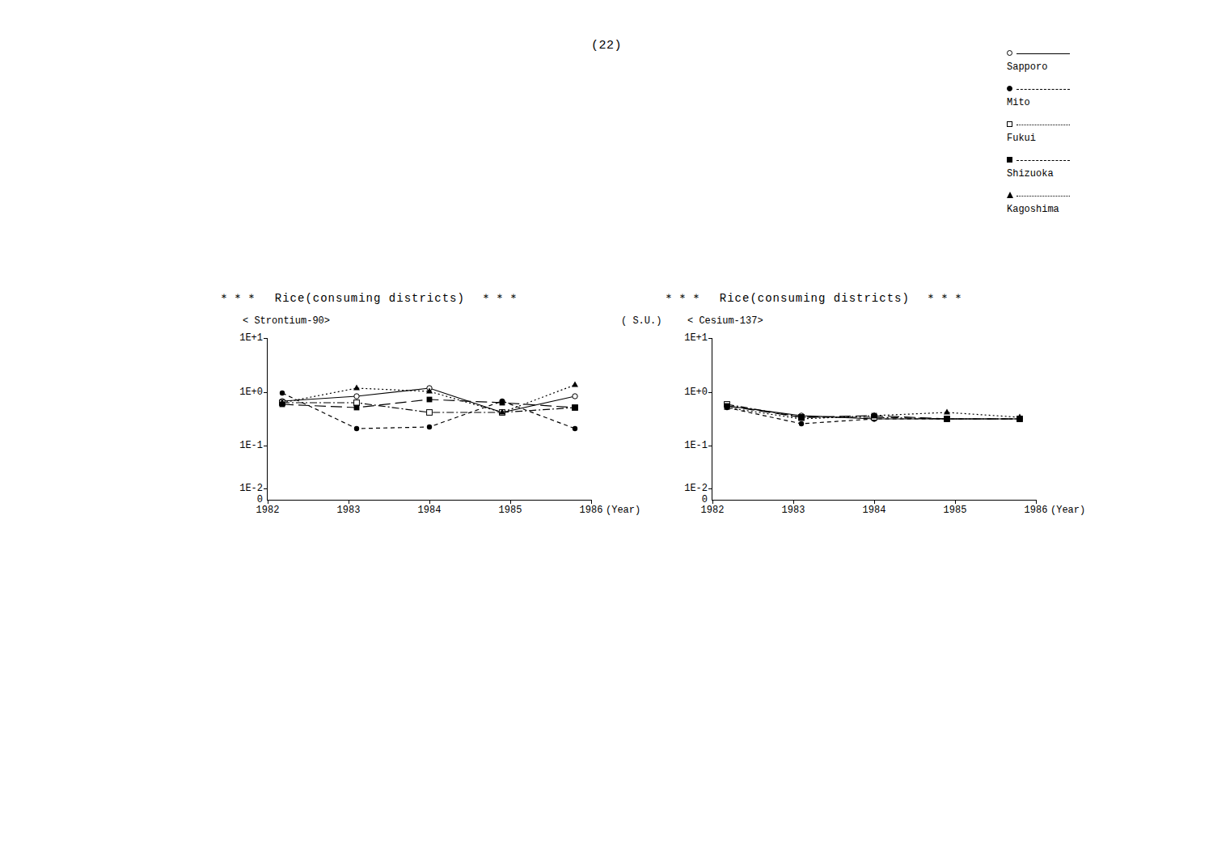(22)
＊＊＊ Rice(consuming districts) ＊＊＊
< Strontium-90>
1E+1 1E+0 1E-1 1E-2 0 1982 1983 1984 1985 1986 (Year)
＊＊＊ Rice(consuming districts) ＊＊＊
< Cesium-137>
( S.U.)
1E+1 1E+0 1E-1 1E-2 0 1982 1983 1984 1985 1986 (Year)
Sapporo
Mito
Fukui
Shizuoka
Kagoshima